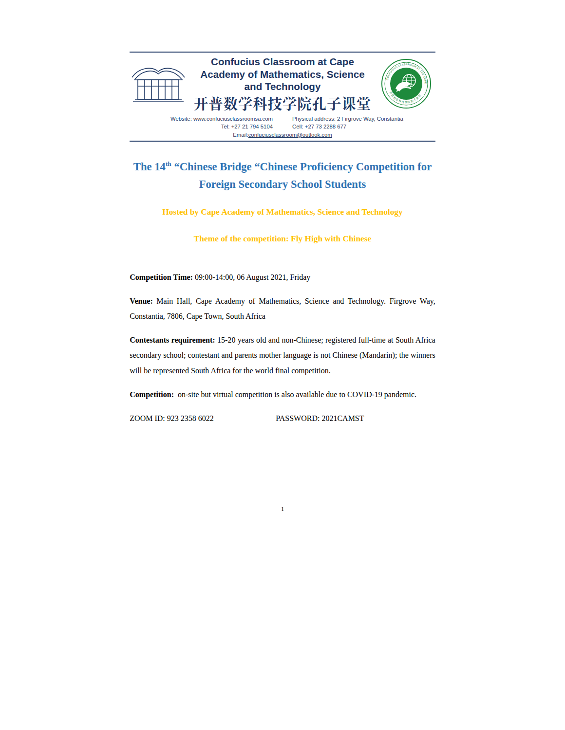Confucius Classroom at Cape
Academy of Mathematics, Science
and Technology
开普数学科技学院孔子课堂
CONFUCIUS CLASSROOM AT THE CAPE ACADEMY 开普数学科技学院孔子课堂
Website: www.confuciusclassroomsa.com
Physical address: 2 Firgrove Way, Constantia
Tel: +27 21 794 5104
Cell: +27 73 2288 677
Email:confuciusclassroom@outlook.com
The 14th “Chinese Bridge “Chinese Proficiency Competition for Foreign Secondary School Students
Hosted by Cape Academy of Mathematics, Science and Technology
Theme of the competition: Fly High with Chinese
Competition Time: 09:00-14:00, 06 August 2021, Friday
Venue: Main Hall, Cape Academy of Mathematics, Science and Technology. Firgrove Way, Constantia, 7806, Cape Town, South Africa
Contestants requirement: 15-20 years old and non-Chinese; registered full-time at South Africa secondary school; contestant and parents mother language is not Chinese (Mandarin); the winners will be represented South Africa for the world final competition.
Competition: on-site but virtual competition is also available due to COVID-19 pandemic.
ZOOM ID: 923 2358 6022 PASSWORD: 2021CAMST
1